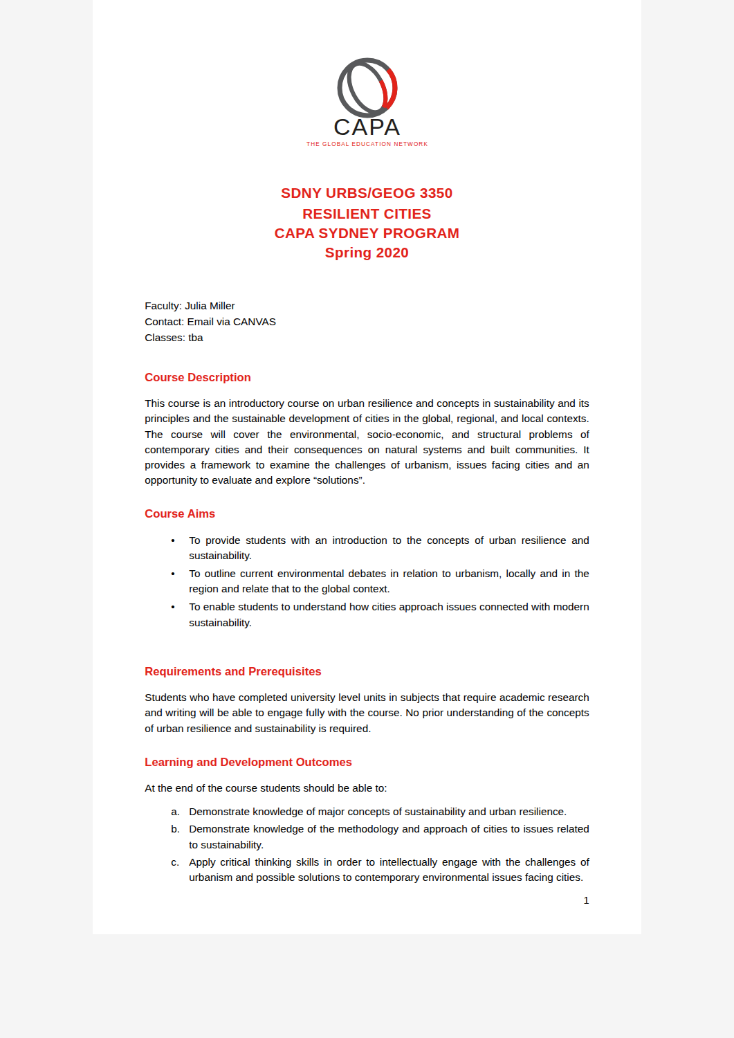CAPA THE GLOBAL EDUCATION NETWORK
SDNY URBS/GEOG 3350 RESILIENT CITIES CAPA SYDNEY PROGRAM Spring 2020
Faculty: Julia Miller
Contact: Email via CANVAS
Classes: tba
Course Description
This course is an introductory course on urban resilience and concepts in sustainability and its principles and the sustainable development of cities in the global, regional, and local contexts. The course will cover the environmental, socio-economic, and structural problems of contemporary cities and their consequences on natural systems and built communities. It provides a framework to examine the challenges of urbanism, issues facing cities and an opportunity to evaluate and explore “solutions”.
Course Aims
To provide students with an introduction to the concepts of urban resilience and sustainability.
To outline current environmental debates in relation to urbanism, locally and in the region and relate that to the global context.
To enable students to understand how cities approach issues connected with modern sustainability.
Requirements and Prerequisites
Students who have completed university level units in subjects that require academic research and writing will be able to engage fully with the course. No prior understanding of the concepts of urban resilience and sustainability is required.
Learning and Development Outcomes
At the end of the course students should be able to:
Demonstrate knowledge of major concepts of sustainability and urban resilience.
Demonstrate knowledge of the methodology and approach of cities to issues related to sustainability.
Apply critical thinking skills in order to intellectually engage with the challenges of urbanism and possible solutions to contemporary environmental issues facing cities.
1